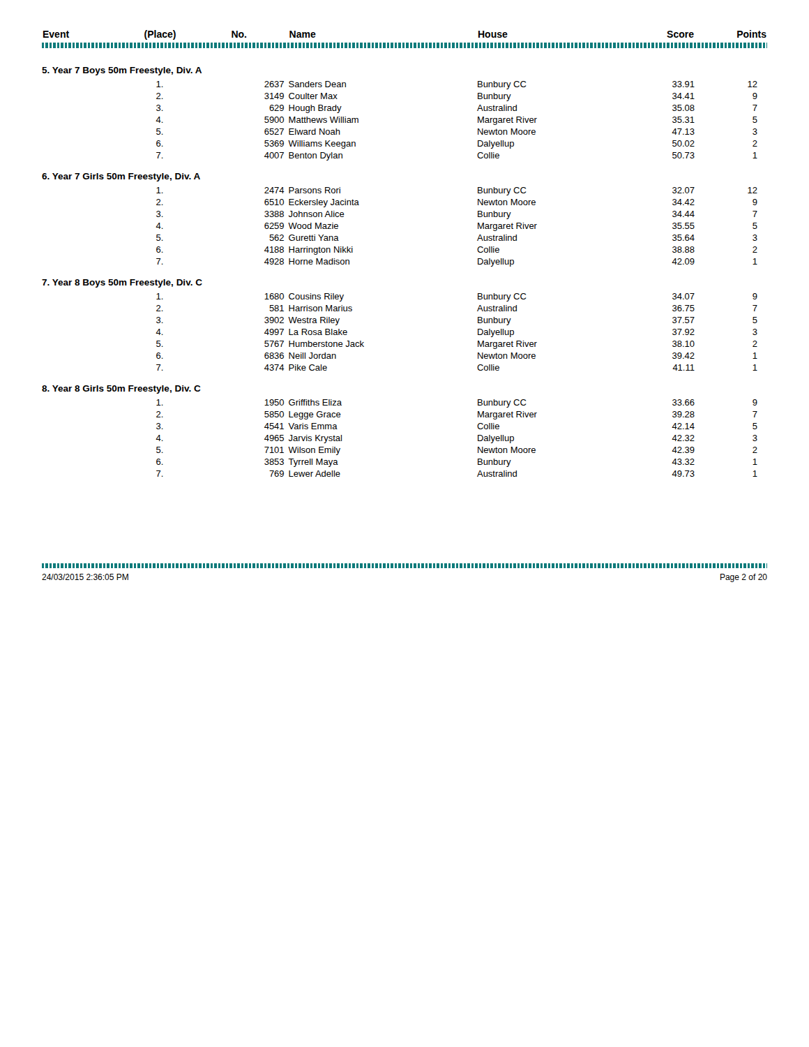| Event | (Place) | No. | Name | House | Score | Points |
| --- | --- | --- | --- | --- | --- | --- |
| 5. Year 7 Boys 50m Freestyle, Div. A |
| | 1. | 2637 | Sanders Dean | Bunbury CC | 33.91 | 12 |
| | 2. | 3149 | Coulter Max | Bunbury | 34.41 | 9 |
| | 3. | 629 | Hough Brady | Australind | 35.08 | 7 |
| | 4. | 5900 | Matthews William | Margaret River | 35.31 | 5 |
| | 5. | 6527 | Elward Noah | Newton Moore | 47.13 | 3 |
| | 6. | 5369 | Williams Keegan | Dalyellup | 50.02 | 2 |
| | 7. | 4007 | Benton Dylan | Collie | 50.73 | 1 |
| 6. Year 7 Girls 50m Freestyle, Div. A |
| | 1. | 2474 | Parsons Rori | Bunbury CC | 32.07 | 12 |
| | 2. | 6510 | Eckersley Jacinta | Newton Moore | 34.42 | 9 |
| | 3. | 3388 | Johnson Alice | Bunbury | 34.44 | 7 |
| | 4. | 6259 | Wood Mazie | Margaret River | 35.55 | 5 |
| | 5. | 562 | Guretti Yana | Australind | 35.64 | 3 |
| | 6. | 4188 | Harrington Nikki | Collie | 38.88 | 2 |
| | 7. | 4928 | Horne Madison | Dalyellup | 42.09 | 1 |
| 7. Year 8 Boys 50m Freestyle, Div. C |
| | 1. | 1680 | Cousins Riley | Bunbury CC | 34.07 | 9 |
| | 2. | 581 | Harrison Marius | Australind | 36.75 | 7 |
| | 3. | 3902 | Westra Riley | Bunbury | 37.57 | 5 |
| | 4. | 4997 | La Rosa Blake | Dalyellup | 37.92 | 3 |
| | 5. | 5767 | Humberstone Jack | Margaret River | 38.10 | 2 |
| | 6. | 6836 | Neill Jordan | Newton Moore | 39.42 | 1 |
| | 7. | 4374 | Pike Cale | Collie | 41.11 | 1 |
| 8. Year 8 Girls 50m Freestyle, Div. C |
| | 1. | 1950 | Griffiths Eliza | Bunbury CC | 33.66 | 9 |
| | 2. | 5850 | Legge Grace | Margaret River | 39.28 | 7 |
| | 3. | 4541 | Varis Emma | Collie | 42.14 | 5 |
| | 4. | 4965 | Jarvis Krystal | Dalyellup | 42.32 | 3 |
| | 5. | 7101 | Wilson Emily | Newton Moore | 42.39 | 2 |
| | 6. | 3853 | Tyrrell Maya | Bunbury | 43.32 | 1 |
| | 7. | 769 | Lewer Adelle | Australind | 49.73 | 1 |
24/03/2015 2:36:05 PM Page 2 of 20